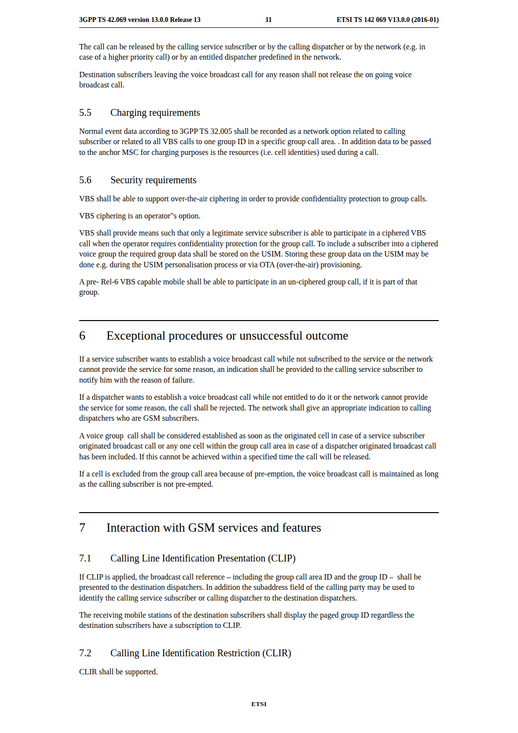3GPP TS 42.069 version 13.0.0 Release 13 11 ETSI TS 142 069 V13.0.0 (2016-01)
The call can be released by the calling service subscriber or by the calling dispatcher or by the network (e.g. in case of a higher priority call) or by an entitled dispatcher predefined in the network.
Destination subscribers leaving the voice broadcast call for any reason shall not release the on going voice broadcast call.
5.5 Charging requirements
Normal event data according to 3GPP TS 32.005 shall be recorded as a network option related to calling subscriber or related to all VBS calls to one group ID in a specific group call area. . In addition data to be passed to the anchor MSC for charging purposes is the resources (i.e. cell identities) used during a call.
5.6 Security requirements
VBS shall be able to support over-the-air ciphering in order to provide confidentiality protection to group calls.
VBS ciphering is an operator"s option.
VBS shall provide means such that only a legitimate service subscriber is able to participate in a ciphered VBS call when the operator requires confidentiality protection for the group call. To include a subscriber into a ciphered voice group the required group data shall be stored on the USIM. Storing these group data on the USIM may be done e.g. during the USIM personalisation process or via OTA (over-the-air) provisioning.
A pre- Rel-6 VBS capable mobile shall be able to participate in an un-ciphered group call, if it is part of that group.
6 Exceptional procedures or unsuccessful outcome
If a service subscriber wants to establish a voice broadcast call while not subscribed to the service or the network cannot provide the service for some reason, an indication shall be provided to the calling service subscriber to notify him with the reason of failure.
If a dispatcher wants to establish a voice broadcast call while not entitled to do it or the network cannot provide the service for some reason, the call shall be rejected. The network shall give an appropriate indication to calling dispatchers who are GSM subscribers.
A voice group call shall be considered established as soon as the originated cell in case of a service subscriber originated broadcast call or any one cell within the group call area in case of a dispatcher originated broadcast call has been included. If this cannot be achieved within a specified time the call will be released.
If a cell is excluded from the group call area because of pre-emption, the voice broadcast call is maintained as long as the calling subscriber is not pre-empted.
7 Interaction with GSM services and features
7.1 Calling Line Identification Presentation (CLIP)
If CLIP is applied, the broadcast call reference – including the group call area ID and the group ID – shall be presented to the destination dispatchers. In addition the subaddress field of the calling party may be used to identify the calling service subscriber or calling dispatcher to the destination dispatchers.
The receiving mobile stations of the destination subscribers shall display the paged group ID regardless the destination subscribers have a subscription to CLIP.
7.2 Calling Line Identification Restriction (CLIR)
CLIR shall be supported.
ETSI